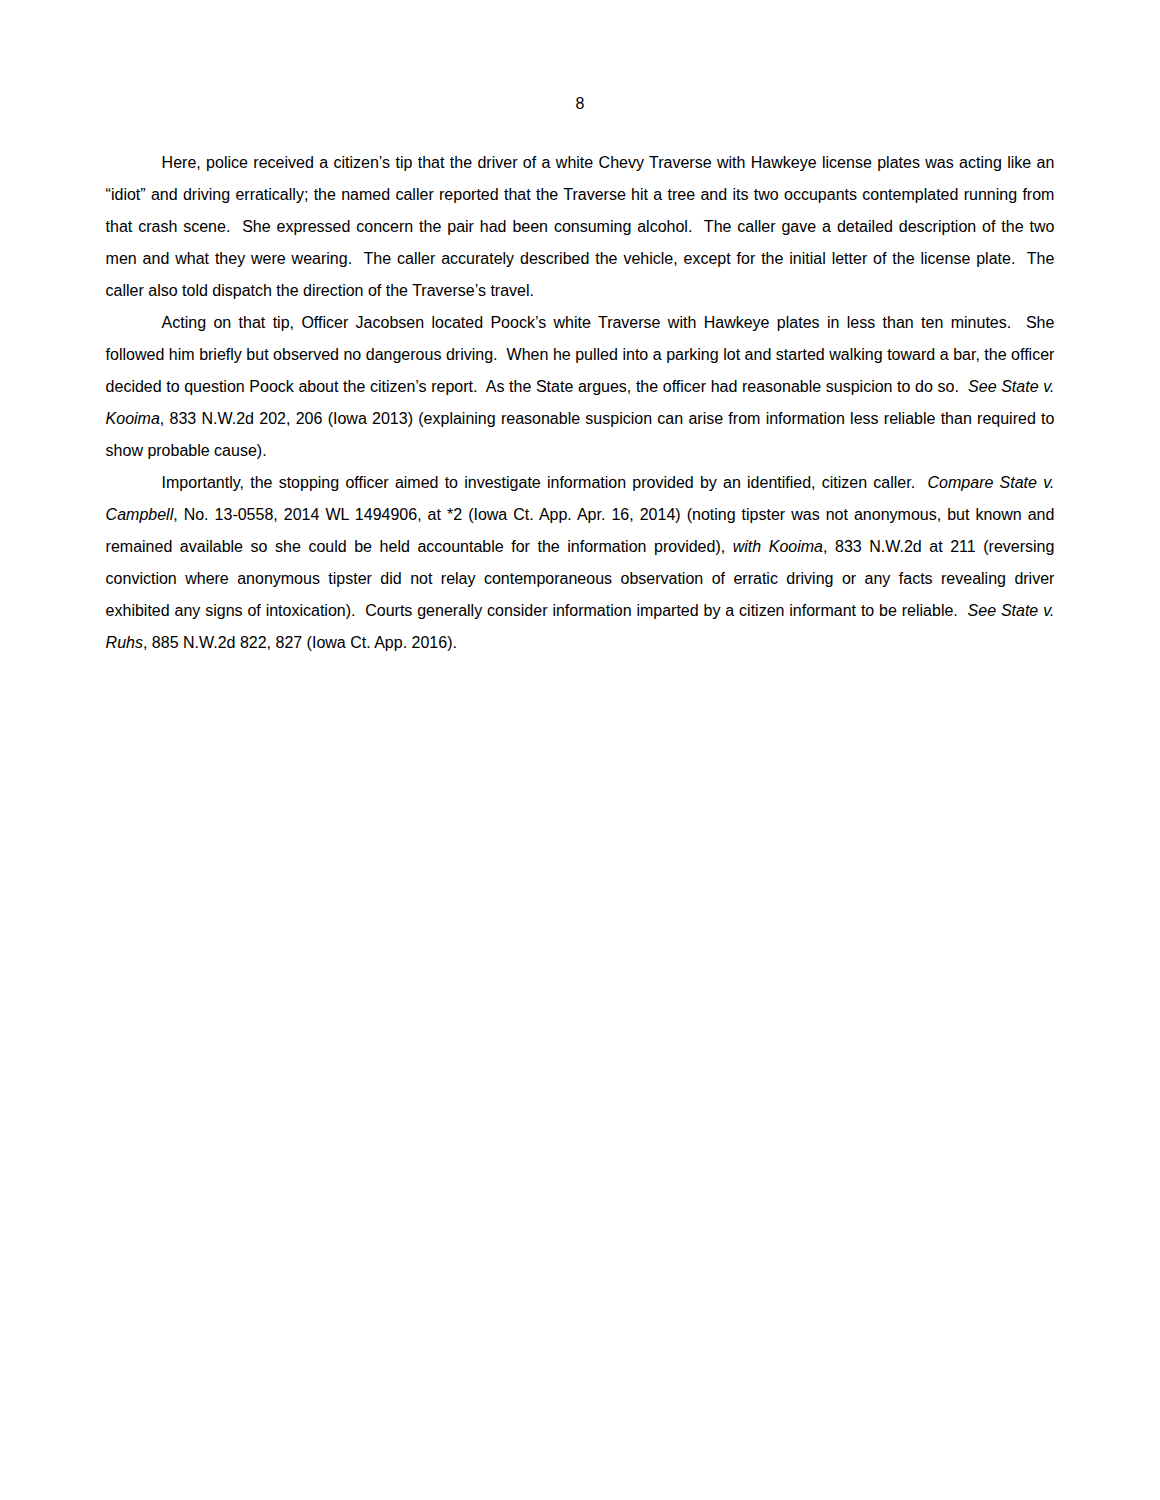8
Here, police received a citizen’s tip that the driver of a white Chevy Traverse with Hawkeye license plates was acting like an “idiot” and driving erratically; the named caller reported that the Traverse hit a tree and its two occupants contemplated running from that crash scene. She expressed concern the pair had been consuming alcohol. The caller gave a detailed description of the two men and what they were wearing. The caller accurately described the vehicle, except for the initial letter of the license plate. The caller also told dispatch the direction of the Traverse’s travel.
Acting on that tip, Officer Jacobsen located Poock’s white Traverse with Hawkeye plates in less than ten minutes. She followed him briefly but observed no dangerous driving. When he pulled into a parking lot and started walking toward a bar, the officer decided to question Poock about the citizen’s report. As the State argues, the officer had reasonable suspicion to do so. See State v. Kooima, 833 N.W.2d 202, 206 (Iowa 2013) (explaining reasonable suspicion can arise from information less reliable than required to show probable cause).
Importantly, the stopping officer aimed to investigate information provided by an identified, citizen caller. Compare State v. Campbell, No. 13-0558, 2014 WL 1494906, at *2 (Iowa Ct. App. Apr. 16, 2014) (noting tipster was not anonymous, but known and remained available so she could be held accountable for the information provided), with Kooima, 833 N.W.2d at 211 (reversing conviction where anonymous tipster did not relay contemporaneous observation of erratic driving or any facts revealing driver exhibited any signs of intoxication). Courts generally consider information imparted by a citizen informant to be reliable. See State v. Ruhs, 885 N.W.2d 822, 827 (Iowa Ct. App. 2016).